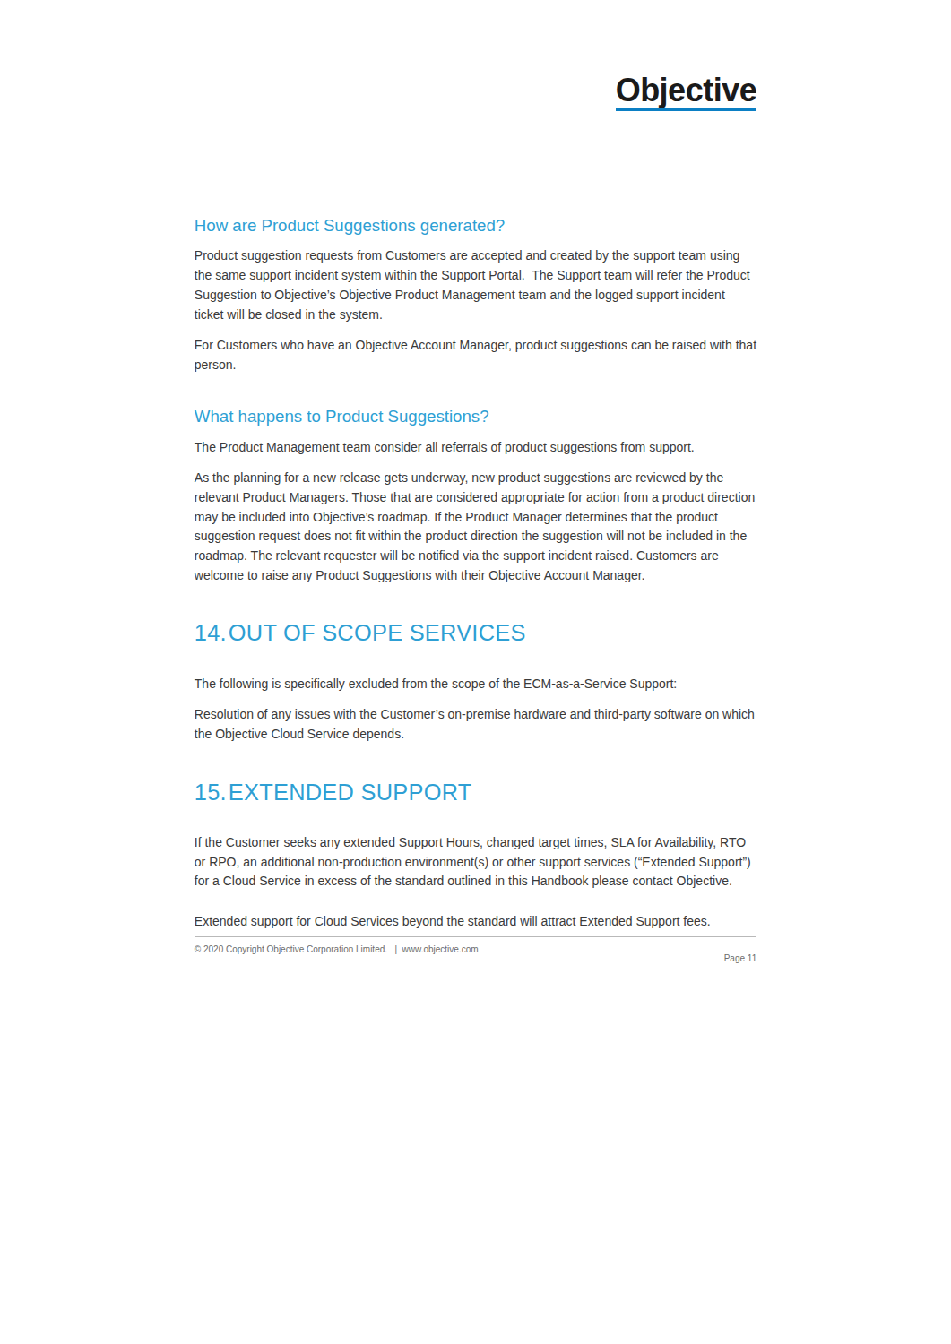Objective
How are Product Suggestions generated?
Product suggestion requests from Customers are accepted and created by the support team using the same support incident system within the Support Portal. The Support team will refer the Product Suggestion to Objective’s Objective Product Management team and the logged support incident ticket will be closed in the system.
For Customers who have an Objective Account Manager, product suggestions can be raised with that person.
What happens to Product Suggestions?
The Product Management team consider all referrals of product suggestions from support.
As the planning for a new release gets underway, new product suggestions are reviewed by the relevant Product Managers. Those that are considered appropriate for action from a product direction may be included into Objective’s roadmap. If the Product Manager determines that the product suggestion request does not fit within the product direction the suggestion will not be included in the roadmap. The relevant requester will be notified via the support incident raised. Customers are welcome to raise any Product Suggestions with their Objective Account Manager.
14. OUT OF SCOPE SERVICES
The following is specifically excluded from the scope of the ECM-as-a-Service Support:
Resolution of any issues with the Customer’s on-premise hardware and third-party software on which the Objective Cloud Service depends.
15. EXTENDED SUPPORT
If the Customer seeks any extended Support Hours, changed target times, SLA for Availability, RTO or RPO, an additional non-production environment(s) or other support services (“Extended Support”) for a Cloud Service in excess of the standard outlined in this Handbook please contact Objective.
Extended support for Cloud Services beyond the standard will attract Extended Support fees.
© 2020 Copyright Objective Corporation Limited. | www.objective.com
Page 11